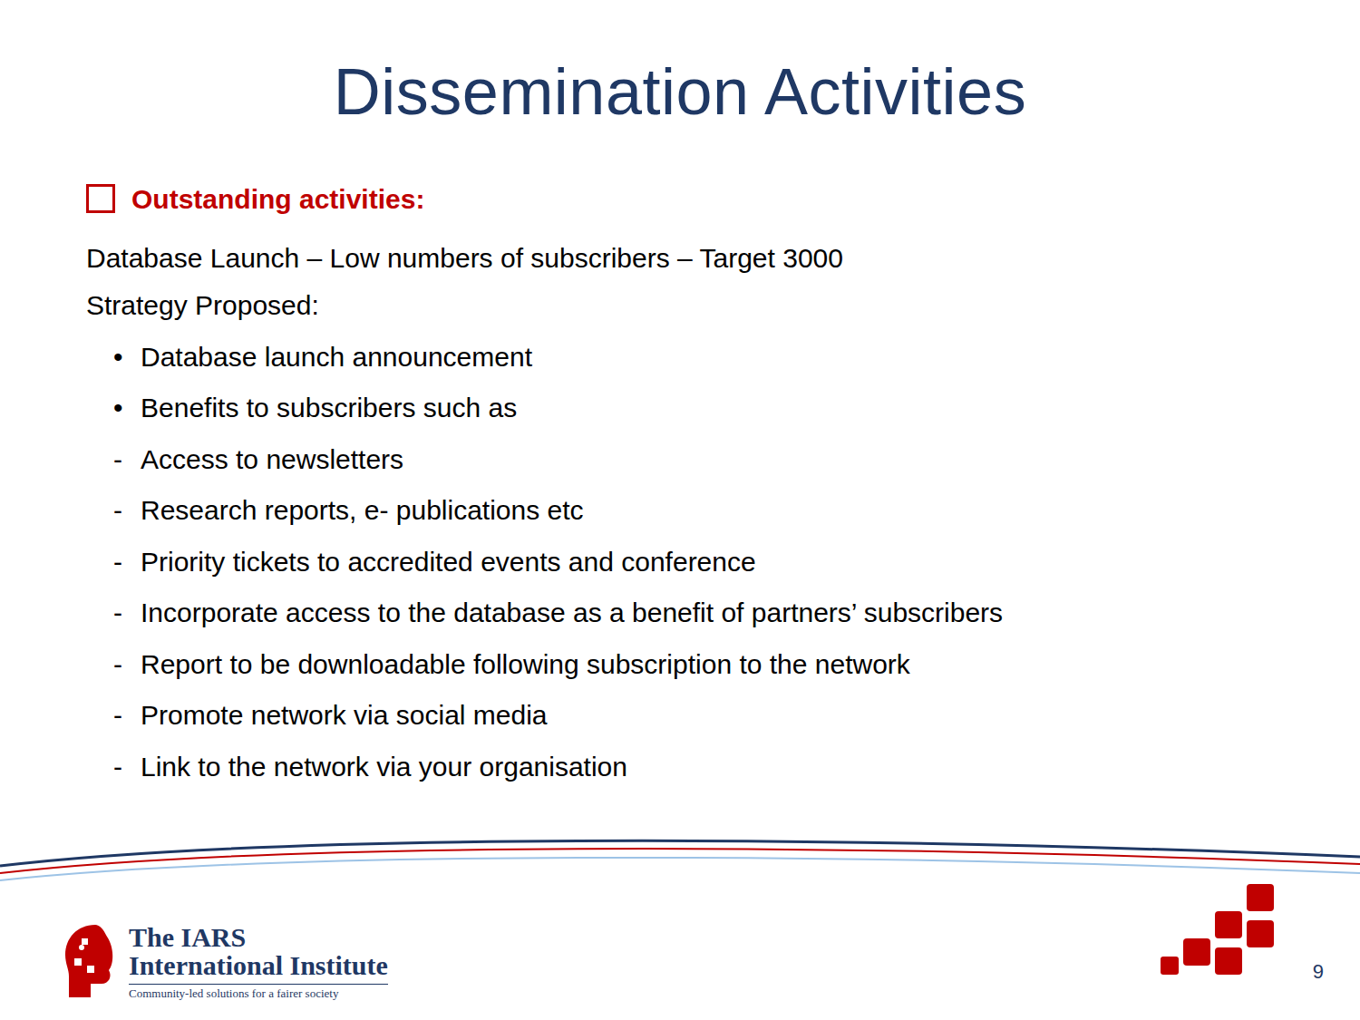Dissemination Activities
Outstanding activities:
Database Launch – Low numbers of subscribers – Target 3000
Strategy Proposed:
Database launch announcement
Benefits to subscribers such as
Access to newsletters
Research reports, e- publications etc
Priority tickets to accredited events and conference
Incorporate access to the database as a benefit of partners’ subscribers
Report to be downloadable following subscription to the network
Promote network via social media
Link to the network via your organisation
The IARS
International Institute
Community-led solutions for a fairer society
9